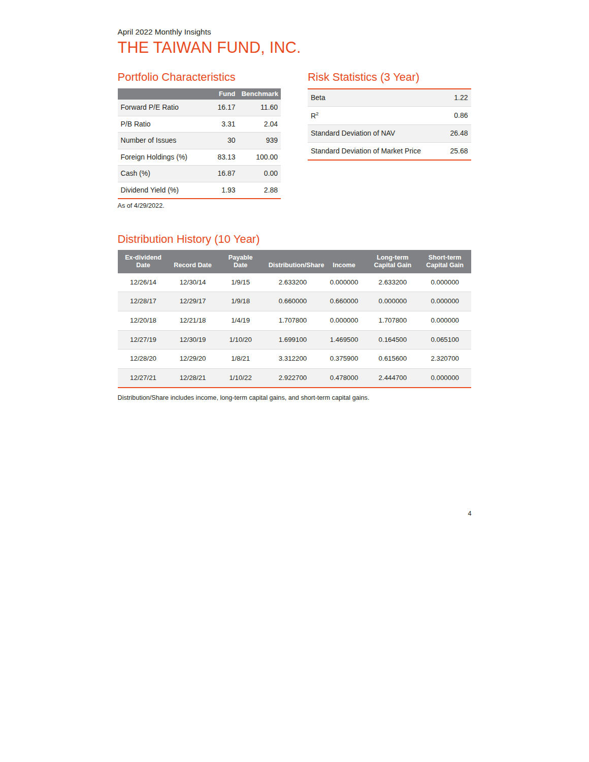April 2022 Monthly Insights
THE TAIWAN FUND, INC.
Portfolio Characteristics
| | Fund | Benchmark |
| --- | --- | --- |
| Forward P/E Ratio | 16.17 | 11.60 |
| P/B Ratio | 3.31 | 2.04 |
| Number of Issues | 30 | 939 |
| Foreign Holdings (%) | 83.13 | 100.00 |
| Cash (%) | 16.87 | 0.00 |
| Dividend Yield (%) | 1.93 | 2.88 |
As of 4/29/2022.
Risk Statistics (3 Year)
| Beta | 1.22 |
| R 2 | 0.86 |
| Standard Deviation of NAV | 26.48 |
| Standard Deviation of Market Price | 25.68 |
Distribution History (10 Year)
| Ex-dividend Date | Record Date | Payable Date | Distribution/Share | Income | Long-term Capital Gain | Short-term Capital Gain |
| --- | --- | --- | --- | --- | --- | --- |
| 12/26/14 | 12/30/14 | 1/9/15 | 2.633200 | 0.000000 | 2.633200 | 0.000000 |
| 12/28/17 | 12/29/17 | 1/9/18 | 0.660000 | 0.660000 | 0.000000 | 0.000000 |
| 12/20/18 | 12/21/18 | 1/4/19 | 1.707800 | 0.000000 | 1.707800 | 0.000000 |
| 12/27/19 | 12/30/19 | 1/10/20 | 1.699100 | 1.469500 | 0.164500 | 0.065100 |
| 12/28/20 | 12/29/20 | 1/8/21 | 3.312200 | 0.375900 | 0.615600 | 2.320700 |
| 12/27/21 | 12/28/21 | 1/10/22 | 2.922700 | 0.478000 | 2.444700 | 0.000000 |
Distribution/Share includes income, long-term capital gains, and short-term capital gains.
4